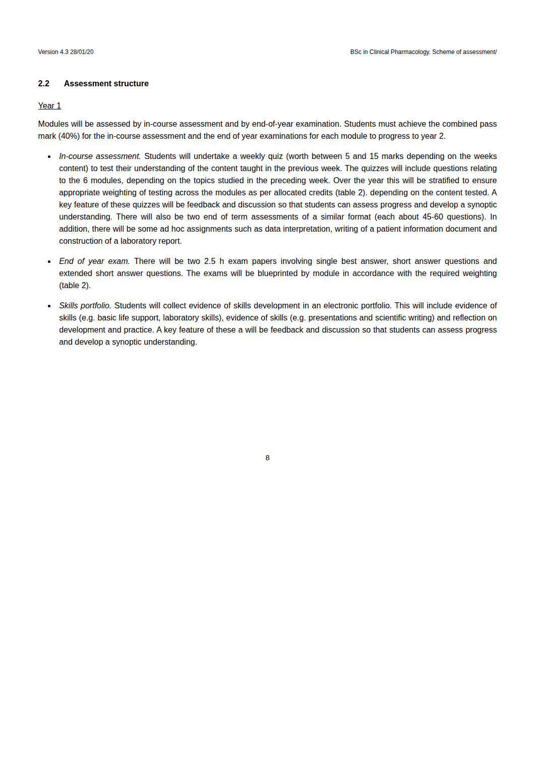Version 4.3 28/01/20 BSc in Clinical Pharmacology. Scheme of assessment/
2.2 Assessment structure
Year 1
Modules will be assessed by in-course assessment and by end-of-year examination. Students must achieve the combined pass mark (40%) for the in-course assessment and the end of year examinations for each module to progress to year 2.
In-course assessment. Students will undertake a weekly quiz (worth between 5 and 15 marks depending on the weeks content) to test their understanding of the content taught in the previous week. The quizzes will include questions relating to the 6 modules, depending on the topics studied in the preceding week. Over the year this will be stratified to ensure appropriate weighting of testing across the modules as per allocated credits (table 2). depending on the content tested. A key feature of these quizzes will be feedback and discussion so that students can assess progress and develop a synoptic understanding. There will also be two end of term assessments of a similar format (each about 45-60 questions). In addition, there will be some ad hoc assignments such as data interpretation, writing of a patient information document and construction of a laboratory report.
End of year exam. There will be two 2.5 h exam papers involving single best answer, short answer questions and extended short answer questions. The exams will be blueprinted by module in accordance with the required weighting (table 2).
Skills portfolio. Students will collect evidence of skills development in an electronic portfolio. This will include evidence of skills (e.g. basic life support, laboratory skills), evidence of skills (e.g. presentations and scientific writing) and reflection on development and practice. A key feature of these a will be feedback and discussion so that students can assess progress and develop a synoptic understanding.
8